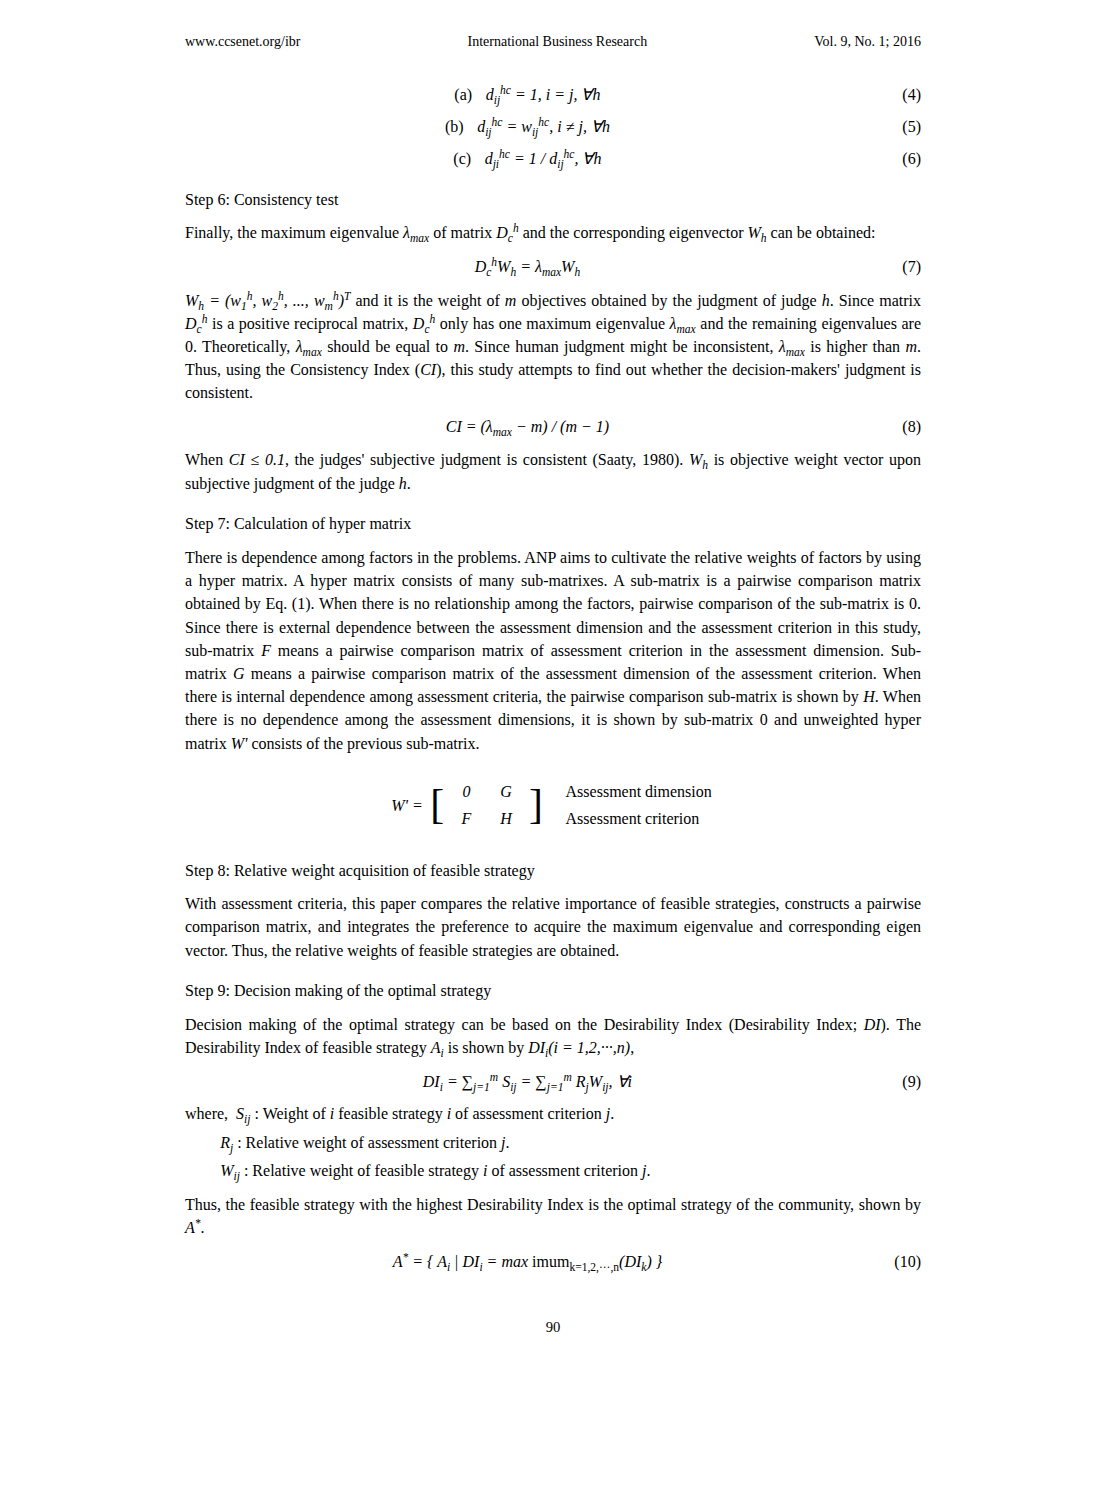www.ccsenet.org/ibr
International Business Research
Vol. 9, No. 1; 2016
(a) dijhc = 1, i = j, ∀h
(4)
(b) dijhc = wijhc, i ≠ j, ∀h
(5)
(c) djihc = 1 / dijhc, ∀h
(6)
Step 6: Consistency test
Finally, the maximum eigenvalue λmax of matrix Dch and the corresponding eigenvector Wh can be obtained:
DchWh = λmaxWh
(7)
Wh = (w1h, w2h, ..., wmh)T and it is the weight of m objectives obtained by the judgment of judge h. Since matrix Dch is a positive reciprocal matrix, Dch only has one maximum eigenvalue λmax and the remaining eigenvalues are 0. Theoretically, λmax should be equal to m. Since human judgment might be inconsistent, λmax is higher than m. Thus, using the Consistency Index (CI), this study attempts to find out whether the decision-makers' judgment is consistent.
CI = (λmax − m) / (m − 1)
(8)
When CI ≤ 0.1, the judges' subjective judgment is consistent (Saaty, 1980). Wh is objective weight vector upon subjective judgment of the judge h.
Step 7: Calculation of hyper matrix
There is dependence among factors in the problems. ANP aims to cultivate the relative weights of factors by using a hyper matrix. A hyper matrix consists of many sub-matrixes. A sub-matrix is a pairwise comparison matrix obtained by Eq. (1). When there is no relationship among the factors, pairwise comparison of the sub-matrix is 0. Since there is external dependence between the assessment dimension and the assessment criterion in this study, sub-matrix F means a pairwise comparison matrix of assessment criterion in the assessment dimension. Sub-matrix G means a pairwise comparison matrix of the assessment dimension of the assessment criterion. When there is internal dependence among assessment criteria, the pairwise comparison sub-matrix is shown by H. When there is no dependence among the assessment dimensions, it is shown by sub-matrix 0 and unweighted hyper matrix W' consists of the previous sub-matrix.
| W' = | [ | / 0 / G / / F / H / | ] | / Assessment dimension / / Assessment criterion / |
Step 8: Relative weight acquisition of feasible strategy
With assessment criteria, this paper compares the relative importance of feasible strategies, constructs a pairwise comparison matrix, and integrates the preference to acquire the maximum eigenvalue and corresponding eigen vector. Thus, the relative weights of feasible strategies are obtained.
Step 9: Decision making of the optimal strategy
Decision making of the optimal strategy can be based on the Desirability Index (Desirability Index; DI). The Desirability Index of feasible strategy Ai is shown by DIi(i = 1,2,···,n),
DIi = ∑j=1m Sij = ∑j=1m RjWij, ∀i
(9)
where, Sij : Weight of i feasible strategy i of assessment criterion j.
Rj : Relative weight of assessment criterion j.
Wij : Relative weight of feasible strategy i of assessment criterion j.
Thus, the feasible strategy with the highest Desirability Index is the optimal strategy of the community, shown by A*.
A* = { Ai | DIi = max imumk=1,2,···,n(DIk) }
(10)
90